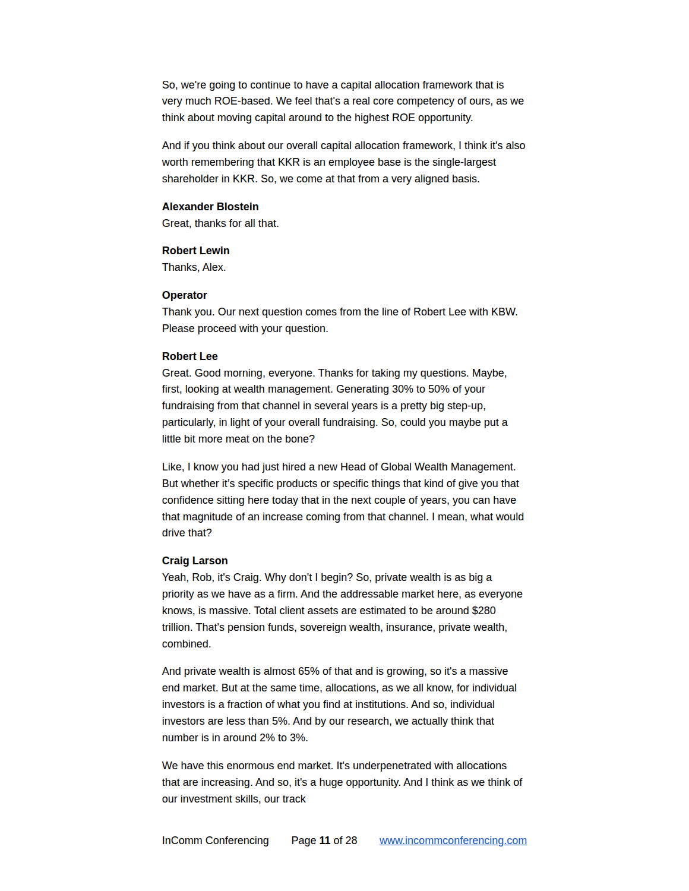So, we're going to continue to have a capital allocation framework that is very much ROE-based. We feel that's a real core competency of ours, as we think about moving capital around to the highest ROE opportunity.
And if you think about our overall capital allocation framework, I think it's also worth remembering that KKR is an employee base is the single-largest shareholder in KKR. So, we come at that from a very aligned basis.
Alexander Blostein
Great, thanks for all that.
Robert Lewin
Thanks, Alex.
Operator
Thank you. Our next question comes from the line of Robert Lee with KBW. Please proceed with your question.
Robert Lee
Great. Good morning, everyone. Thanks for taking my questions. Maybe, first, looking at wealth management. Generating 30% to 50% of your fundraising from that channel in several years is a pretty big step-up, particularly, in light of your overall fundraising. So, could you maybe put a little bit more meat on the bone?
Like, I know you had just hired a new Head of Global Wealth Management. But whether it’s specific products or specific things that kind of give you that confidence sitting here today that in the next couple of years, you can have that magnitude of an increase coming from that channel. I mean, what would drive that?
Craig Larson
Yeah, Rob, it's Craig. Why don't I begin? So, private wealth is as big a priority as we have as a firm. And the addressable market here, as everyone knows, is massive. Total client assets are estimated to be around $280 trillion. That's pension funds, sovereign wealth, insurance, private wealth, combined.
And private wealth is almost 65% of that and is growing, so it's a massive end market. But at the same time, allocations, as we all know, for individual investors is a fraction of what you find at institutions. And so, individual investors are less than 5%. And by our research, we actually think that number is in around 2% to 3%.
We have this enormous end market. It's underpenetrated with allocations that are increasing. And so, it's a huge opportunity. And I think as we think of our investment skills, our track
InComm Conferencing
Page 11 of 28
www.incommconferencing.com